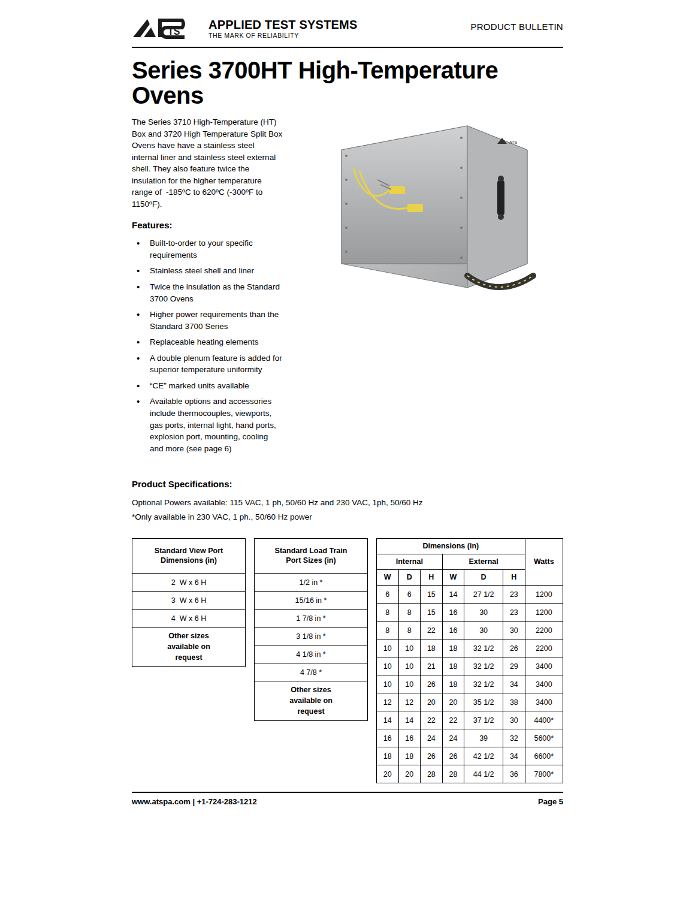TS
APPLIED TEST SYSTEMS
THE MARK OF RELIABILITY
PRODUCT BULLETIN
Series 3700HT High-Temperature Ovens
The Series 3710 High-Temperature (HT) Box and 3720 High Temperature Split Box Ovens have have a stainless steel internal liner and stainless steel external shell. They also feature twice the insulation for the higher temperature range of -185ºC to 620ºC (-300ºF to 1150ºF).
Features:
Built-to-order to your specific requirements
Stainless steel shell and liner
Twice the insulation as the Standard 3700 Ovens
Higher power requirements than the Standard 3700 Series
Replaceable heating elements
A double plenum feature is added for superior temperature uniformity
“CE” marked units available
Available options and accessories include thermocouples, viewports,
gas ports, internal light, hand ports, explosion port, mounting, cooling and more (see page 6)
Product Specifications:
Optional Powers available: 115 VAC, 1 ph, 50/60 Hz and 230 VAC, 1ph, 50/60 Hz
*Only available in 230 VAC, 1 ph., 50/60 Hz power
| Standard View Port Dimensions (in) |
| --- |
| 2 W x 6 H |
| 3 W x 6 H |
| 4 W x 6 H |
| Other sizes available on request |
| Standard Load Train Port Sizes (in) |
| --- |
| 1/2 in * |
| 15/16 in * |
| 1 7/8 in * |
| 3 1/8 in * |
| 4 1/8 in * |
| 4 7/8 * |
| Other sizes available on request |
| Dimensions (in) | Watts |
| --- | --- |
| Internal | External |
| W | D | H | W | D | H |
| 6 | 6 | 15 | 14 | 27 1/2 | 23 | 1200 |
| 8 | 8 | 15 | 16 | 30 | 23 | 1200 |
| 8 | 8 | 22 | 16 | 30 | 30 | 2200 |
| 10 | 10 | 18 | 18 | 32 1/2 | 26 | 2200 |
| 10 | 10 | 21 | 18 | 32 1/2 | 29 | 3400 |
| 10 | 10 | 26 | 18 | 32 1/2 | 34 | 3400 |
| 12 | 12 | 20 | 20 | 35 1/2 | 38 | 3400 |
| 14 | 14 | 22 | 22 | 37 1/2 | 30 | 4400* |
| 16 | 16 | 24 | 24 | 39 | 32 | 5600* |
| 18 | 18 | 26 | 26 | 42 1/2 | 34 | 6600* |
| 20 | 20 | 28 | 28 | 44 1/2 | 36 | 7800* |
www.atspa.com | +1-724-283-1212
Page 5